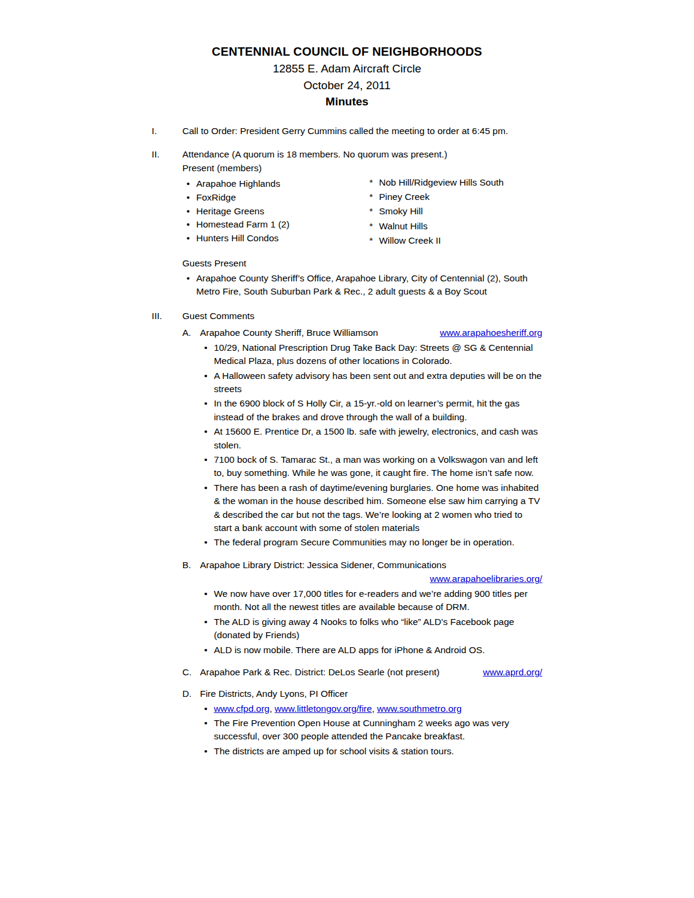CENTENNIAL COUNCIL OF NEIGHBORHOODS
12855 E. Adam Aircraft Circle
October 24, 2011
Minutes
I.
Call to Order: President Gerry Cummins called the meeting to order at 6:45 pm.
II.
Attendance (A quorum is 18 members. No quorum was present.)
Present (members)
Arapahoe Highlands
FoxRidge
Heritage Greens
Homestead Farm 1 (2)
Hunters Hill Condos
Nob Hill/Ridgeview Hills South
Piney Creek
Smoky Hill
Walnut Hills
Willow Creek II
Guests Present
Arapahoe County Sheriff’s Office, Arapahoe Library, City of Centennial (2), South Metro Fire, South Suburban Park & Rec., 2 adult guests & a Boy Scout
III.
Guest Comments
A.
Arapahoe County Sheriff, Bruce Williamson www.arapahoesheriff.org
10/29, National Prescription Drug Take Back Day: Streets @ SG & Centennial Medical Plaza, plus dozens of other locations in Colorado.
A Halloween safety advisory has been sent out and extra deputies will be on the streets
In the 6900 block of S Holly Cir, a 15-yr.-old on learner’s permit, hit the gas instead of the brakes and drove through the wall of a building.
At 15600 E. Prentice Dr, a 1500 lb. safe with jewelry, electronics, and cash was stolen.
7100 bock of S. Tamarac St., a man was working on a Volkswagon van and left to, buy something. While he was gone, it caught fire. The home isn’t safe now.
There has been a rash of daytime/evening burglaries. One home was inhabited & the woman in the house described him. Someone else saw him carrying a TV & described the car but not the tags. We’re looking at 2 women who tried to start a bank account with some of stolen materials
The federal program Secure Communities may no longer be in operation.
B.
Arapahoe Library District: Jessica Sidener, Communications
www.arapahoelibraries.org/
We now have over 17,000 titles for e-readers and we’re adding 900 titles per month. Not all the newest titles are available because of DRM.
The ALD is giving away 4 Nooks to folks who “like” ALD’s Facebook page (donated by Friends)
ALD is now mobile. There are ALD apps for iPhone & Android OS.
C.
Arapahoe Park & Rec. District: DeLos Searle (not present) www.aprd.org/
D.
Fire Districts, Andy Lyons, PI Officer
www.cfpd.org, www.littletongov.org/fire, www.southmetro.org
The Fire Prevention Open House at Cunningham 2 weeks ago was very successful, over 300 people attended the Pancake breakfast.
The districts are amped up for school visits & station tours.